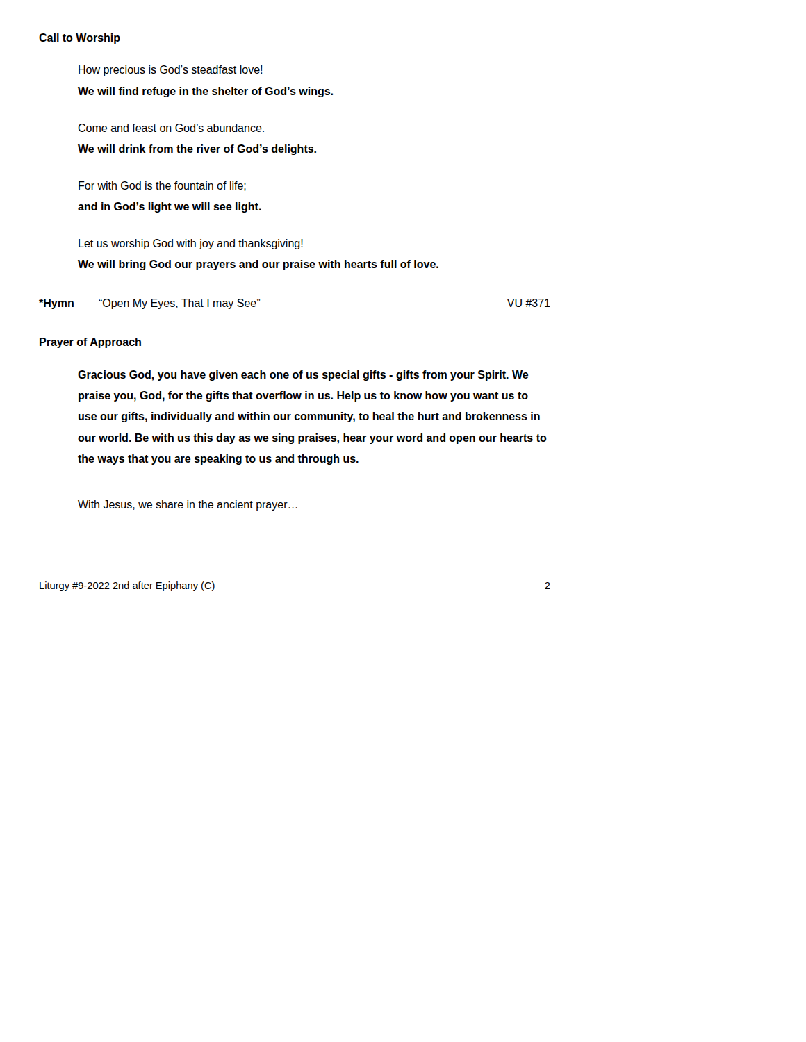Call to Worship
How precious is God’s steadfast love!
We will find refuge in the shelter of God’s wings.
Come and feast on God’s abundance.
We will drink from the river of God’s delights.
For with God is the fountain of life;
and in God’s light we will see light.
Let us worship God with joy and thanksgiving!
We will bring God our prayers and our praise with hearts full of love.
*Hymn “Open My Eyes, That I may See” VU #371
Prayer of Approach
Gracious God, you have given each one of us special gifts - gifts from your Spirit. We praise you, God, for the gifts that overflow in us. Help us to know how you want us to use our gifts, individually and within our community, to heal the hurt and brokenness in our world. Be with us this day as we sing praises, hear your word and open our hearts to the ways that you are speaking to us and through us.
With Jesus, we share in the ancient prayer…
Liturgy #9-2022 2nd after Epiphany (C) 2